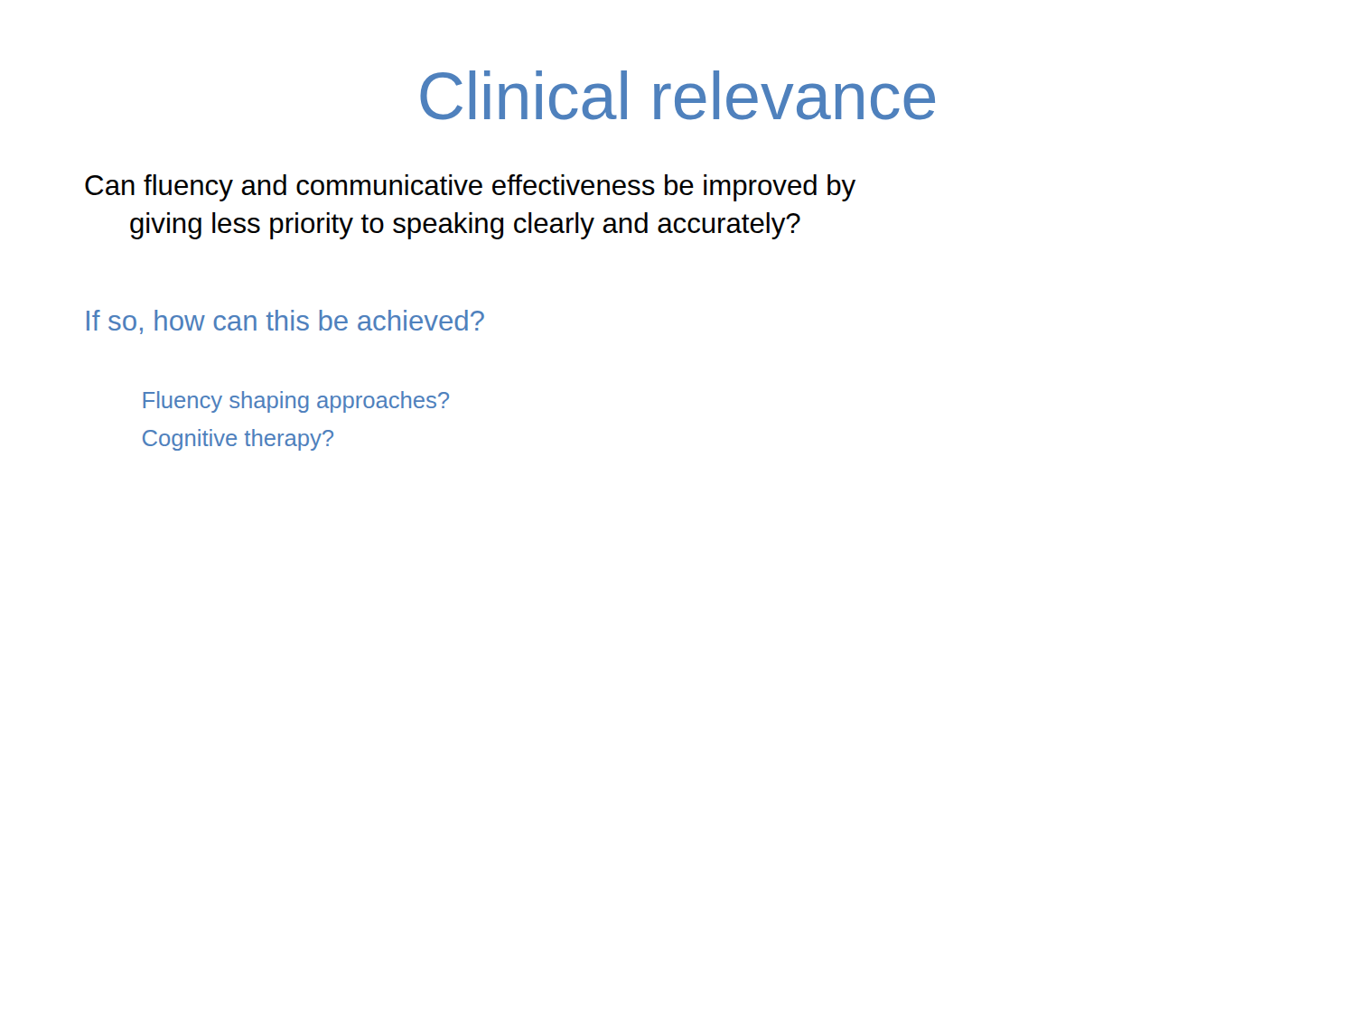Clinical relevance
Can fluency and communicative effectiveness be improved by giving less priority to speaking clearly and accurately?
If so, how can this be achieved?
Fluency shaping approaches?
Cognitive therapy?